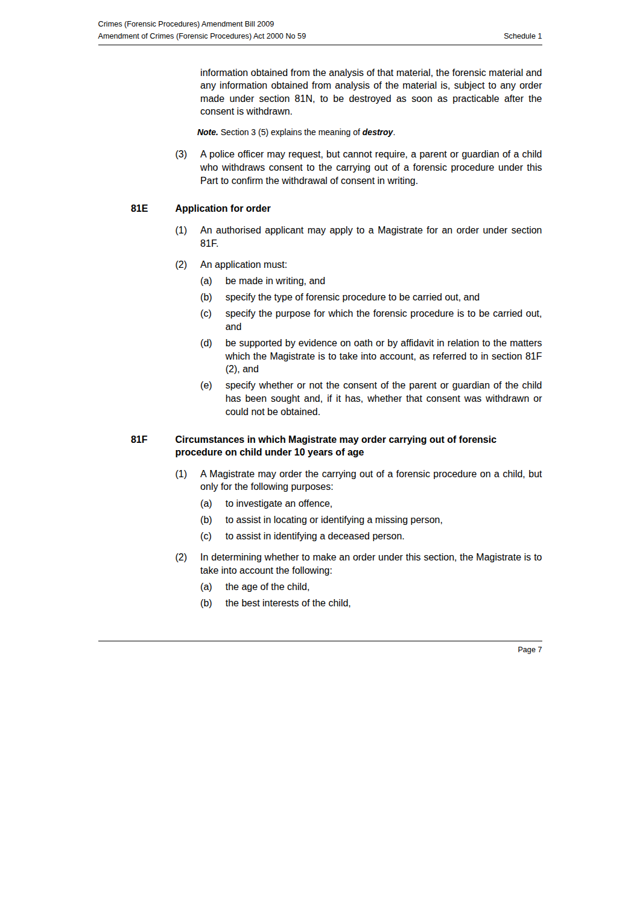Crimes (Forensic Procedures) Amendment Bill 2009
Amendment of Crimes (Forensic Procedures) Act 2000 No 59
Schedule 1
information obtained from the analysis of that material, the forensic material and any information obtained from analysis of the material is, subject to any order made under section 81N, to be destroyed as soon as practicable after the consent is withdrawn.
Note. Section 3 (5) explains the meaning of destroy.
(3) A police officer may request, but cannot require, a parent or guardian of a child who withdraws consent to the carrying out of a forensic procedure under this Part to confirm the withdrawal of consent in writing.
81EApplication for order
(1) An authorised applicant may apply to a Magistrate for an order under section 81F.
(2) An application must:
(a) be made in writing, and
(b) specify the type of forensic procedure to be carried out, and
(c) specify the purpose for which the forensic procedure is to be carried out, and
(d) be supported by evidence on oath or by affidavit in relation to the matters which the Magistrate is to take into account, as referred to in section 81F (2), and
(e) specify whether or not the consent of the parent or guardian of the child has been sought and, if it has, whether that consent was withdrawn or could not be obtained.
81FCircumstances in which Magistrate may order carrying out of forensic procedure on child under 10 years of age
(1) A Magistrate may order the carrying out of a forensic procedure on a child, but only for the following purposes:
(a) to investigate an offence,
(b) to assist in locating or identifying a missing person,
(c) to assist in identifying a deceased person.
(2) In determining whether to make an order under this section, the Magistrate is to take into account the following:
(a) the age of the child,
(b) the best interests of the child,
Page 7